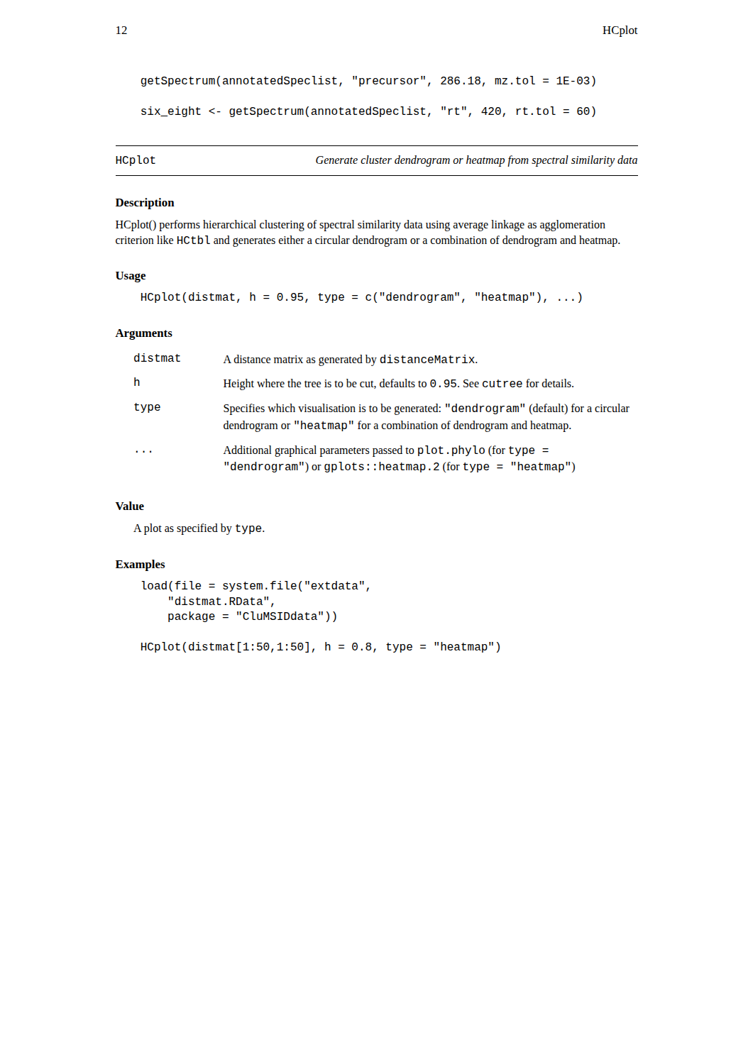12 HCplot
getSpectrum(annotatedSpeclist, "precursor", 286.18, mz.tol = 1E-03)

six_eight <- getSpectrum(annotatedSpeclist, "rt", 420, rt.tol = 60)
HCplot Generate cluster dendrogram or heatmap from spectral similarity data
Description
HCplot() performs hierarchical clustering of spectral similarity data using average linkage as agglomeration criterion like HCtbl and generates either a circular dendrogram or a combination of dendrogram and heatmap.
Usage
HCplot(distmat, h = 0.95, type = c("dendrogram", "heatmap"), ...)
Arguments
| distmat | A distance matrix as generated by distanceMatrix . |
| h | Height where the tree is to be cut, defaults to 0.95 . See cutree for details. |
| type | Specifies which visualisation is to be generated: "dendrogram" (default) for a circular dendrogram or "heatmap" for a combination of dendrogram and heatmap. |
| ... | Additional graphical parameters passed to plot.phylo (for type = "dendrogram" ) or gplots::heatmap.2 (for type = "heatmap" ) |
Value
A plot as specified by type.
Examples
load(file = system.file("extdata",
    "distmat.RData",
    package = "CluMSIDdata"))

HCplot(distmat[1:50,1:50], h = 0.8, type = "heatmap")